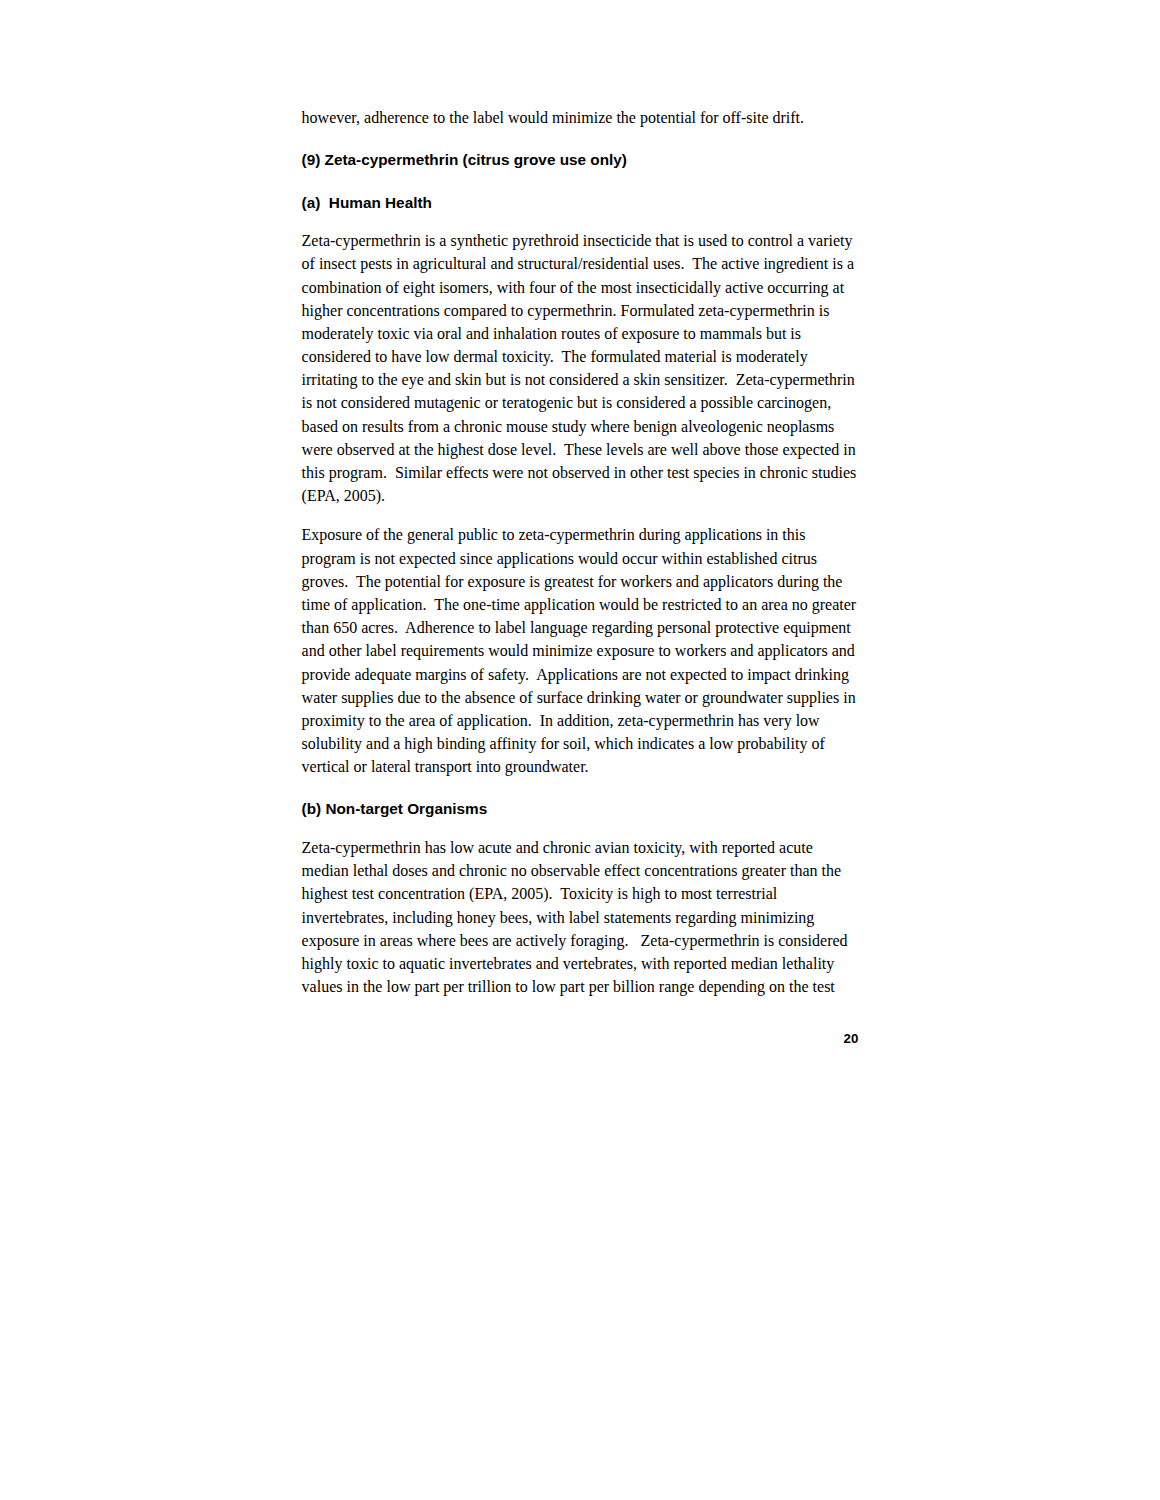however, adherence to the label would minimize the potential for off-site drift.
(9) Zeta-cypermethrin (citrus grove use only)
(a) Human Health
Zeta-cypermethrin is a synthetic pyrethroid insecticide that is used to control a variety of insect pests in agricultural and structural/residential uses. The active ingredient is a combination of eight isomers, with four of the most insecticidally active occurring at higher concentrations compared to cypermethrin. Formulated zeta-cypermethrin is moderately toxic via oral and inhalation routes of exposure to mammals but is considered to have low dermal toxicity. The formulated material is moderately irritating to the eye and skin but is not considered a skin sensitizer. Zeta-cypermethrin is not considered mutagenic or teratogenic but is considered a possible carcinogen, based on results from a chronic mouse study where benign alveologenic neoplasms were observed at the highest dose level. These levels are well above those expected in this program. Similar effects were not observed in other test species in chronic studies (EPA, 2005).
Exposure of the general public to zeta-cypermethrin during applications in this program is not expected since applications would occur within established citrus groves. The potential for exposure is greatest for workers and applicators during the time of application. The one-time application would be restricted to an area no greater than 650 acres. Adherence to label language regarding personal protective equipment and other label requirements would minimize exposure to workers and applicators and provide adequate margins of safety. Applications are not expected to impact drinking water supplies due to the absence of surface drinking water or groundwater supplies in proximity to the area of application. In addition, zeta-cypermethrin has very low solubility and a high binding affinity for soil, which indicates a low probability of vertical or lateral transport into groundwater.
(b) Non-target Organisms
Zeta-cypermethrin has low acute and chronic avian toxicity, with reported acute median lethal doses and chronic no observable effect concentrations greater than the highest test concentration (EPA, 2005). Toxicity is high to most terrestrial invertebrates, including honey bees, with label statements regarding minimizing exposure in areas where bees are actively foraging. Zeta-cypermethrin is considered highly toxic to aquatic invertebrates and vertebrates, with reported median lethality values in the low part per trillion to low part per billion range depending on the test
20